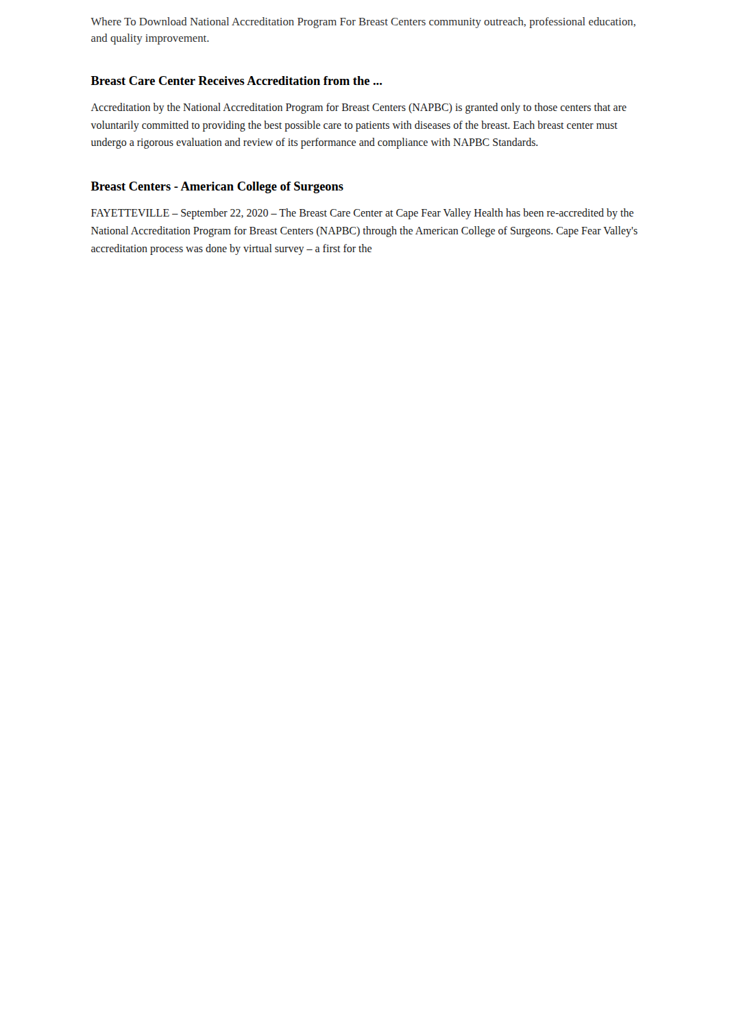Where To Download National Accreditation Program For Breast Centers community outreach, professional education, and quality improvement.
Breast Care Center Receives Accreditation from the ...
Accreditation by the National Accreditation Program for Breast Centers (NAPBC) is granted only to those centers that are voluntarily committed to providing the best possible care to patients with diseases of the breast. Each breast center must undergo a rigorous evaluation and review of its performance and compliance with NAPBC Standards.
Breast Centers - American College of Surgeons
FAYETTEVILLE – September 22, 2020 – The Breast Care Center at Cape Fear Valley Health has been re-accredited by the National Accreditation Program for Breast Centers (NAPBC) through the American College of Surgeons. Cape Fear Valley's accreditation process was done by virtual survey – a first for the